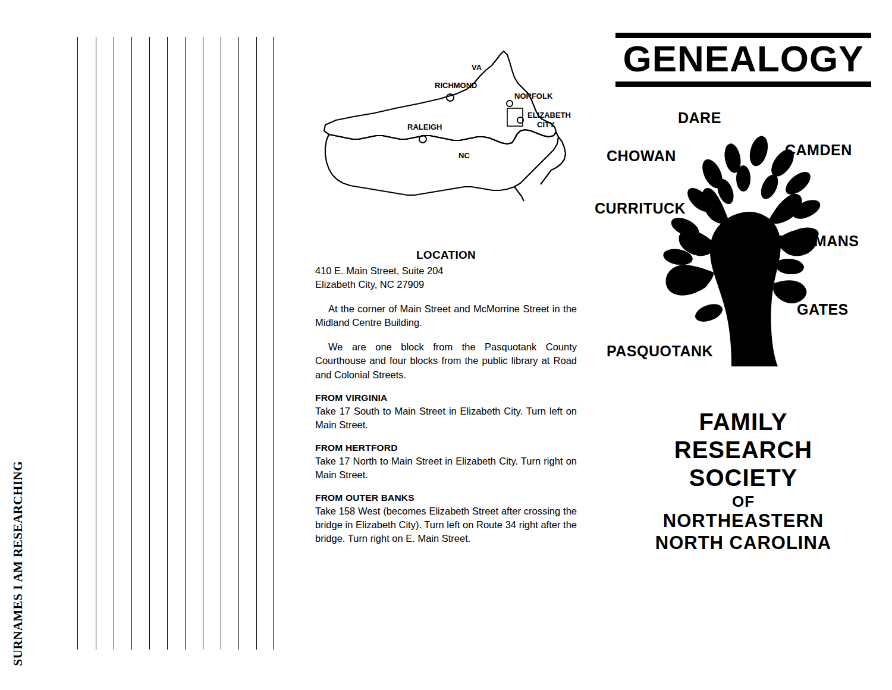SURNAMES I AM RESEARCHING
VA RICHMOND NORFOLK ELIZABETH CITY RALEIGH NC
LOCATION
410 E. Main Street, Suite 204
Elizabeth City, NC 27909
At the corner of Main Street and McMorrine Street in the Midland Centre Building.
We are one block from the Pasquotank County Courthouse and four blocks from the public library at Road and Colonial Streets.
FROM VIRGINIA
Take 17 South to Main Street in Elizabeth City. Turn left on Main Street.
FROM HERTFORD
Take 17 North to Main Street in Elizabeth City. Turn right on Main Street.
FROM OUTER BANKS
Take 158 West (becomes Elizabeth Street after crossing the bridge in Elizabeth City). Turn left on Route 34 right after the bridge. Turn right on E. Main Street.
GENEALOGY
DARE CAMDEN CHOWAN CURRITUCK PERQUIMANS GATES PASQUOTANK
FAMILY
RESEARCH
SOCIETY
OF
NORTHEASTERN
NORTH CAROLINA